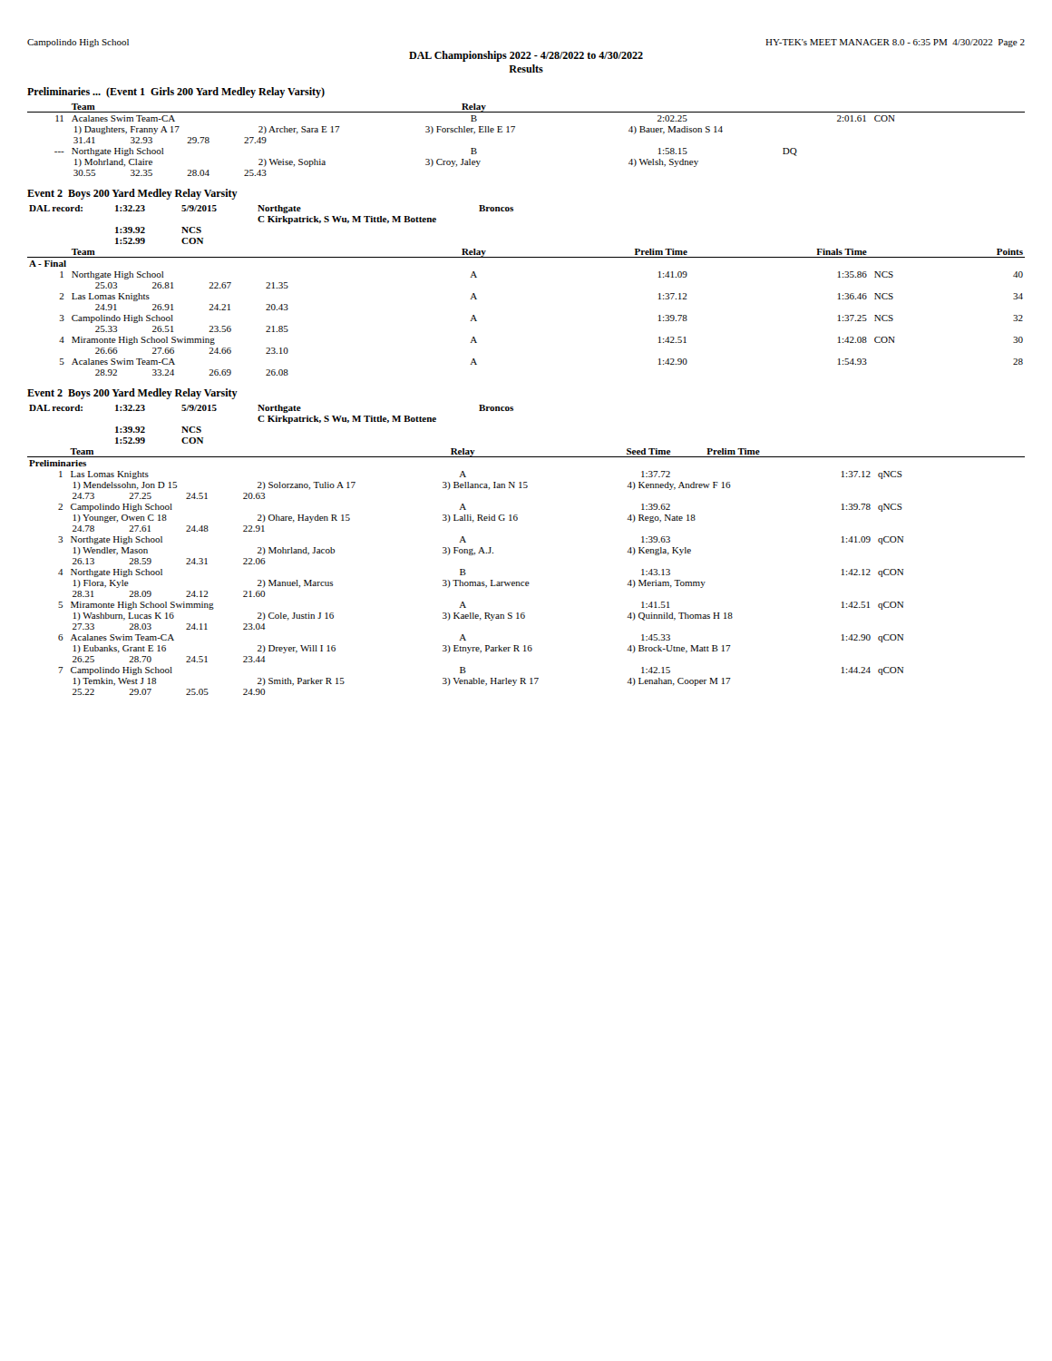Campolindo High School
HY-TEK's MEET MANAGER 8.0 - 6:35 PM 4/30/2022 Page 2
DAL Championships 2022 - 4/28/2022 to 4/30/2022
Results
Preliminaries ... (Event 1 Girls 200 Yard Medley Relay Varsity)
| | Team | Relay | | | | |
| 11 | Acalanes Swim Team-CA | B | 2:02.25 | 2:01.61 | CON | |
| | / 1) Daughters, Franny A 17 / 2) Archer, Sara E 17 / 3) Forschler, Elle E 17 / 4) Bauer, Madison S 14 / / 31.41 32.93 29.78 27.49 / |
| --- | Northgate High School | B | 1:58.15 | DQ | | |
| | / 1) Mohrland, Claire / 2) Weise, Sophia / 3) Croy, Jaley / 4) Welsh, Sydney / / 30.55 32.35 28.04 25.43 / |
Event 2 Boys 200 Yard Medley Relay Varsity
| DAL record: | 1:32.23 | 5/9/2015 | Northgate | Broncos |
| | C Kirkpatrick, S Wu, M Tittle, M Bottene |
| | 1:39.92 | NCS | |
| | 1:52.99 | CON | |
| | Team | Relay | Prelim Time | Finals Time | | Points |
| A - Final |
| 1 | Northgate High School | A | 1:41.09 | 1:35.86 | NCS | 40 |
| | 25.03 26.81 22.67 21.35 |
| 2 | Las Lomas Knights | A | 1:37.12 | 1:36.46 | NCS | 34 |
| | 24.91 26.91 24.21 20.43 |
| 3 | Campolindo High School | A | 1:39.78 | 1:37.25 | NCS | 32 |
| | 25.33 26.51 23.56 21.85 |
| 4 | Miramonte High School Swimming | A | 1:42.51 | 1:42.08 | CON | 30 |
| | 26.66 27.66 24.66 23.10 |
| 5 | Acalanes Swim Team-CA | A | 1:42.90 | 1:54.93 | | 28 |
| | 28.92 33.24 26.69 26.08 |
Event 2 Boys 200 Yard Medley Relay Varsity
| DAL record: | 1:32.23 | 5/9/2015 | Northgate | Broncos |
| | C Kirkpatrick, S Wu, M Tittle, M Bottene |
| | 1:39.92 | NCS | |
| | 1:52.99 | CON | |
| | Team | Relay | Seed Time | Prelim Time | | |
| Preliminaries |
| 1 | Las Lomas Knights | A | 1:37.72 | 1:37.12 | qNCS | |
| | / 1) Mendelssohn, Jon D 15 / 2) Solorzano, Tulio A 17 / 3) Bellanca, Ian N 15 / 4) Kennedy, Andrew F 16 / / 24.73 27.25 24.51 20.63 / |
| 2 | Campolindo High School | A | 1:39.62 | 1:39.78 | qNCS | |
| | / 1) Younger, Owen C 18 / 2) Ohare, Hayden R 15 / 3) Lalli, Reid G 16 / 4) Rego, Nate 18 / / 24.78 27.61 24.48 22.91 / |
| 3 | Northgate High School | A | 1:39.63 | 1:41.09 | qCON | |
| | / 1) Wendler, Mason / 2) Mohrland, Jacob / 3) Fong, A.J. / 4) Kengla, Kyle / / 26.13 28.59 24.31 22.06 / |
| 4 | Northgate High School | B | 1:43.13 | 1:42.12 | qCON | |
| | / 1) Flora, Kyle / 2) Manuel, Marcus / 3) Thomas, Larwence / 4) Meriam, Tommy / / 28.31 28.09 24.12 21.60 / |
| 5 | Miramonte High School Swimming | A | 1:41.51 | 1:42.51 | qCON | |
| | / 1) Washburn, Lucas K 16 / 2) Cole, Justin J 16 / 3) Kaelle, Ryan S 16 / 4) Quinnild, Thomas H 18 / / 27.33 28.03 24.11 23.04 / |
| 6 | Acalanes Swim Team-CA | A | 1:45.33 | 1:42.90 | qCON | |
| | / 1) Eubanks, Grant E 16 / 2) Dreyer, Will I 16 / 3) Etnyre, Parker R 16 / 4) Brock-Utne, Matt B 17 / / 26.25 28.70 24.51 23.44 / |
| 7 | Campolindo High School | B | 1:42.15 | 1:44.24 | qCON | |
| | / 1) Temkin, West J 18 / 2) Smith, Parker R 15 / 3) Venable, Harley R 17 / 4) Lenahan, Cooper M 17 / / 25.22 29.07 25.05 24.90 / |